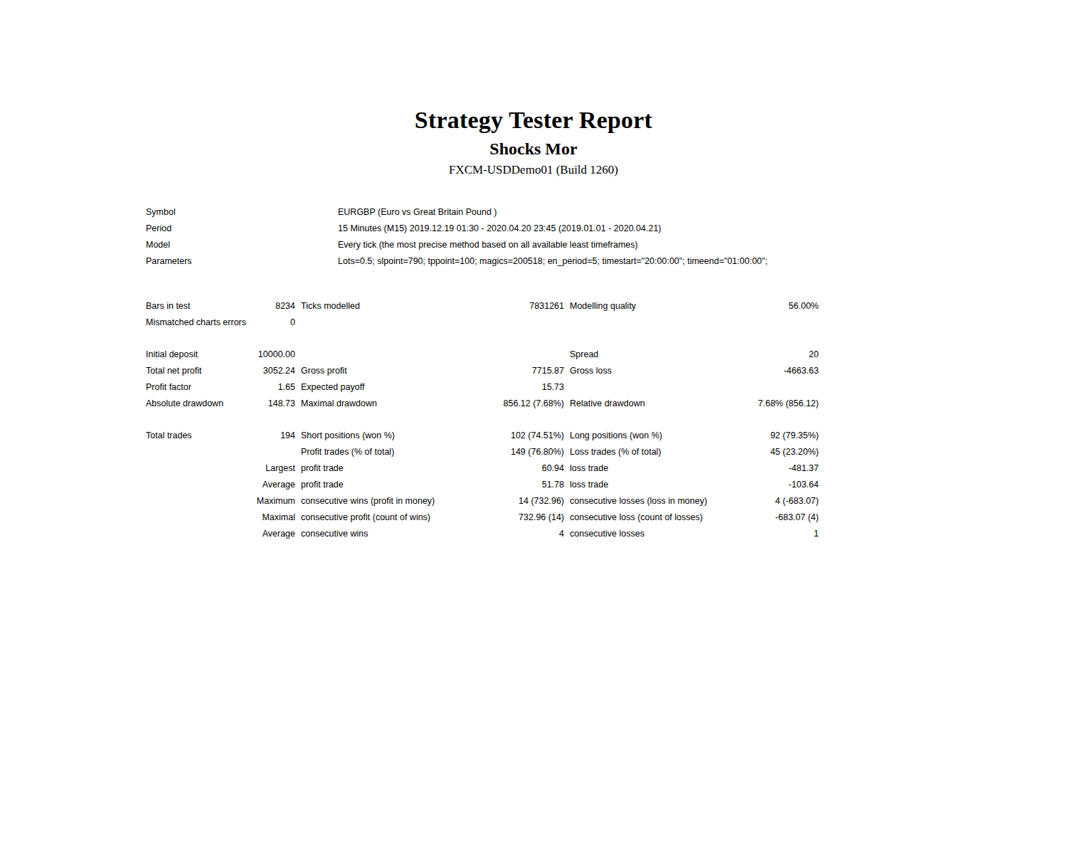Strategy Tester Report
Shocks Mor
FXCM-USDDemo01 (Build 1260)
| Symbol | EURGBP (Euro vs Great Britain Pound ) |
| Period | 15 Minutes (M15) 2019.12.19 01:30 - 2020.04.20 23:45 (2019.01.01 - 2020.04.21) |
| Model | Every tick (the most precise method based on all available least timeframes) |
| Parameters | Lots=0.5; slpoint=790; tppoint=100; magics=200518; en_period=5; timestart="20:00:00"; timeend="01:00:00"; |
| Bars in test | 8234 | Ticks modelled | 7831261 | Modelling quality | 56.00% |
| Mismatched charts errors | 0 | | | | |
| Initial deposit | 10000.00 | | | Spread | 20 |
| Total net profit | 3052.24 | Gross profit | 7715.87 | Gross loss | -4663.63 |
| Profit factor | 1.65 | Expected payoff | 15.73 | | |
| Absolute drawdown | 148.73 | Maximal drawdown | 856.12 (7.68%) | Relative drawdown | 7.68% (856.12) |
| Total trades | 194 | Short positions (won %) | 102 (74.51%) | Long positions (won %) | 92 (79.35%) |
| | | Profit trades (% of total) | 149 (76.80%) | Loss trades (% of total) | 45 (23.20%) |
| | Largest | profit trade | 60.94 | loss trade | -481.37 |
| | Average | profit trade | 51.78 | loss trade | -103.64 |
| | Maximum | consecutive wins (profit in money) | 14 (732.96) | consecutive losses (loss in money) | 4 (-683.07) |
| | Maximal | consecutive profit (count of wins) | 732.96 (14) | consecutive loss (count of losses) | -683.07 (4) |
| | Average | consecutive wins | 4 | consecutive losses | 1 |